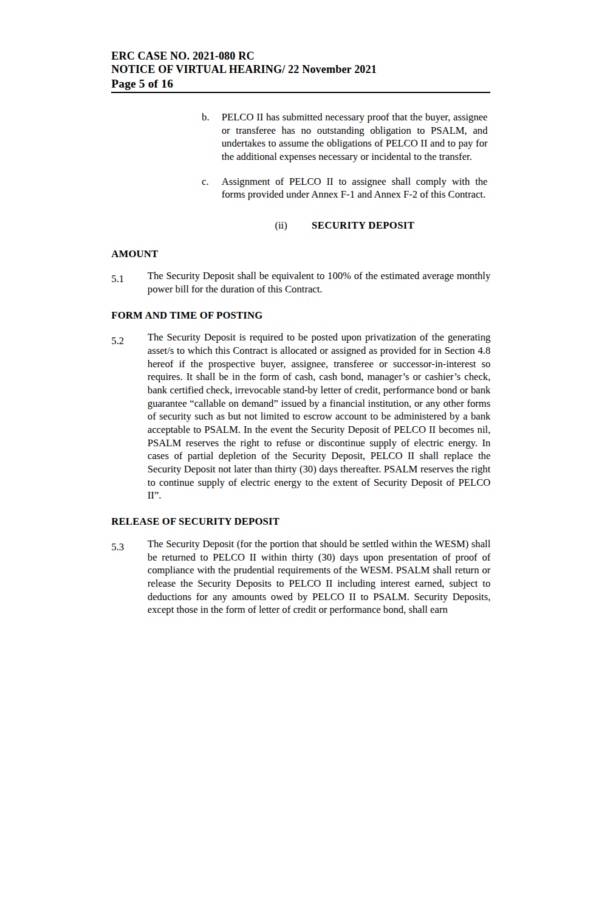ERC CASE NO. 2021-080 RC
NOTICE OF VIRTUAL HEARING/ 22 November 2021
Page 5 of 16
b. PELCO II has submitted necessary proof that the buyer, assignee or transferee has no outstanding obligation to PSALM, and undertakes to assume the obligations of PELCO II and to pay for the additional expenses necessary or incidental to the transfer.
c. Assignment of PELCO II to assignee shall comply with the forms provided under Annex F-1 and Annex F-2 of this Contract.
(ii) SECURITY DEPOSIT
AMOUNT
5.1
The Security Deposit shall be equivalent to 100% of the estimated average monthly power bill for the duration of this Contract.
FORM AND TIME OF POSTING
5.2
The Security Deposit is required to be posted upon privatization of the generating asset/s to which this Contract is allocated or assigned as provided for in Section 4.8 hereof if the prospective buyer, assignee, transferee or successor-in-interest so requires. It shall be in the form of cash, cash bond, manager’s or cashier’s check, bank certified check, irrevocable stand-by letter of credit, performance bond or bank guarantee “callable on demand” issued by a financial institution, or any other forms of security such as but not limited to escrow account to be administered by a bank acceptable to PSALM. In the event the Security Deposit of PELCO II becomes nil, PSALM reserves the right to refuse or discontinue supply of electric energy. In cases of partial depletion of the Security Deposit, PELCO II shall replace the Security Deposit not later than thirty (30) days thereafter. PSALM reserves the right to continue supply of electric energy to the extent of Security Deposit of PELCO II”.
RELEASE OF SECURITY DEPOSIT
5.3
The Security Deposit (for the portion that should be settled within the WESM) shall be returned to PELCO II within thirty (30) days upon presentation of proof of compliance with the prudential requirements of the WESM. PSALM shall return or release the Security Deposits to PELCO II including interest earned, subject to deductions for any amounts owed by PELCO II to PSALM. Security Deposits, except those in the form of letter of credit or performance bond, shall earn